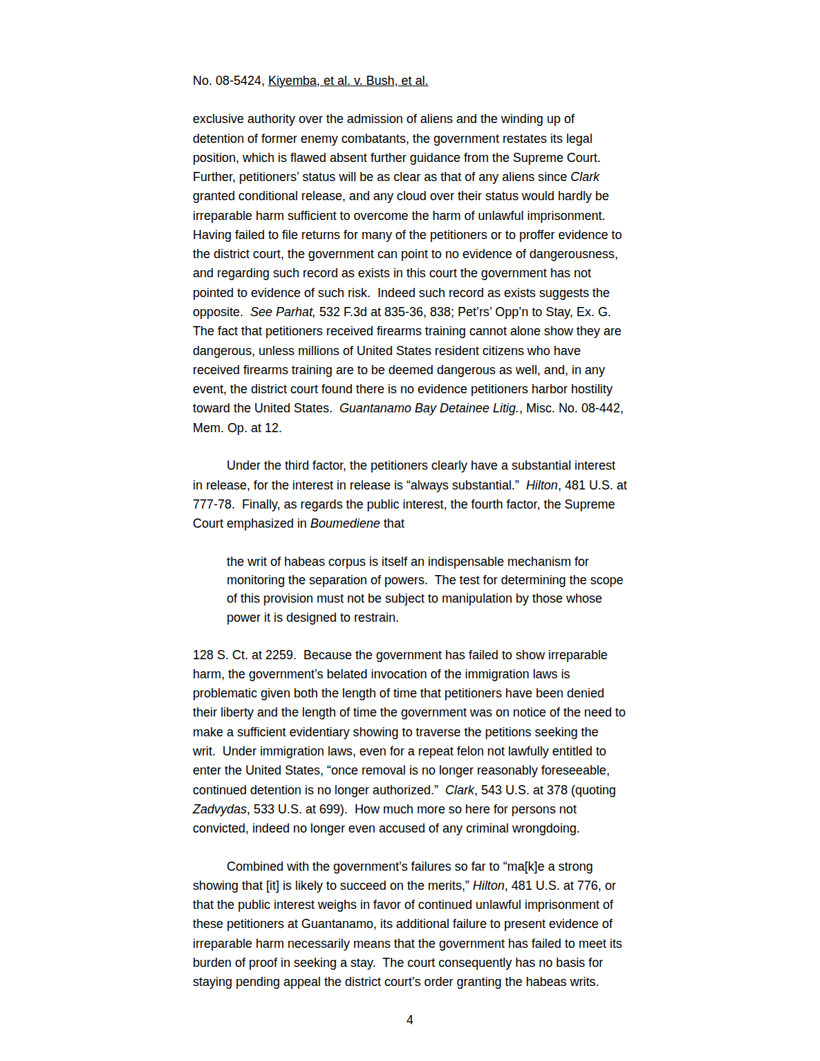No. 08-5424, Kiyemba, et al. v. Bush, et al.
exclusive authority over the admission of aliens and the winding up of detention of former enemy combatants, the government restates its legal position, which is flawed absent further guidance from the Supreme Court. Further, petitioners’ status will be as clear as that of any aliens since Clark granted conditional release, and any cloud over their status would hardly be irreparable harm sufficient to overcome the harm of unlawful imprisonment. Having failed to file returns for many of the petitioners or to proffer evidence to the district court, the government can point to no evidence of dangerousness, and regarding such record as exists in this court the government has not pointed to evidence of such risk. Indeed such record as exists suggests the opposite. See Parhat, 532 F.3d at 835-36, 838; Pet’rs’ Opp’n to Stay, Ex. G. The fact that petitioners received firearms training cannot alone show they are dangerous, unless millions of United States resident citizens who have received firearms training are to be deemed dangerous as well, and, in any event, the district court found there is no evidence petitioners harbor hostility toward the United States. Guantanamo Bay Detainee Litig., Misc. No. 08-442, Mem. Op. at 12.
Under the third factor, the petitioners clearly have a substantial interest in release, for the interest in release is “always substantial.” Hilton, 481 U.S. at 777-78. Finally, as regards the public interest, the fourth factor, the Supreme Court emphasized in Boumediene that
the writ of habeas corpus is itself an indispensable mechanism for monitoring the separation of powers. The test for determining the scope of this provision must not be subject to manipulation by those whose power it is designed to restrain.
128 S. Ct. at 2259. Because the government has failed to show irreparable harm, the government’s belated invocation of the immigration laws is problematic given both the length of time that petitioners have been denied their liberty and the length of time the government was on notice of the need to make a sufficient evidentiary showing to traverse the petitions seeking the writ. Under immigration laws, even for a repeat felon not lawfully entitled to enter the United States, “once removal is no longer reasonably foreseeable, continued detention is no longer authorized.” Clark, 543 U.S. at 378 (quoting Zadvydas, 533 U.S. at 699). How much more so here for persons not convicted, indeed no longer even accused of any criminal wrongdoing.
Combined with the government’s failures so far to “ma[k]e a strong showing that [it] is likely to succeed on the merits,” Hilton, 481 U.S. at 776, or that the public interest weighs in favor of continued unlawful imprisonment of these petitioners at Guantanamo, its additional failure to present evidence of irreparable harm necessarily means that the government has failed to meet its burden of proof in seeking a stay. The court consequently has no basis for staying pending appeal the district court’s order granting the habeas writs.
4